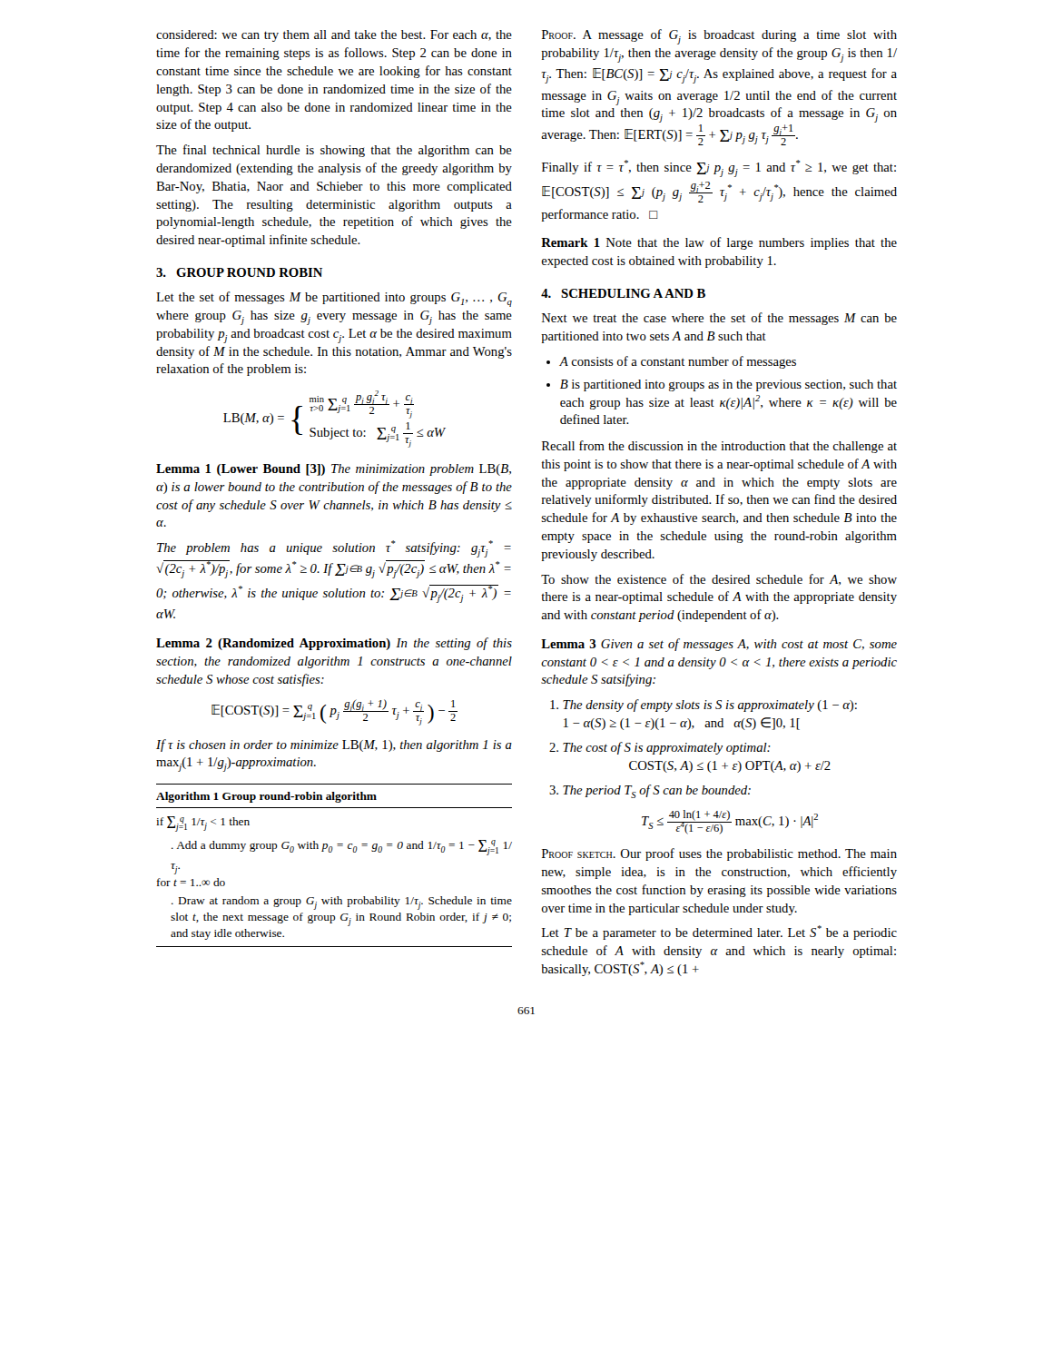considered: we can try them all and take the best. For each α, the time for the remaining steps is as follows. Step 2 can be done in constant time since the schedule we are looking for has constant length. Step 3 can be done in randomized time in the size of the output. Step 4 can also be done in randomized linear time in the size of the output.
The final technical hurdle is showing that the algorithm can be derandomized (extending the analysis of the greedy algorithm by Bar-Noy, Bhatia, Naor and Schieber to this more complicated setting). The resulting deterministic algorithm outputs a polynomial-length schedule, the repetition of which gives the desired near-optimal infinite schedule.
3. GROUP ROUND ROBIN
Let the set of messages M be partitioned into groups G1, … , Gq where group Gj has size gj every message in Gj has the same probability pj and broadcast cost cj. Let α be the desired maximum density of M in the schedule. In this notation, Ammar and Wong's relaxation of the problem is:
LB(M, α) = {
min τ>0 Σqj=1 pj gj2 τj 2 + cj τj
Subject to: Σqj=1 1 τj ≤ αW
Lemma 1 (Lower Bound [3]) The minimization problem LB(B, α) is a lower bound to the contribution of the messages of B to the cost of any schedule S over W channels, in which B has density ≤ α.
The problem has a unique solution τ* satsifying: gjτj* = (2cj + λ*)/pj, for some λ* ≥ 0. If Σ j∈B gj pj/(2cj) ≤ αW, then λ* = 0; otherwise, λ* is the unique solution to: Σ j∈B pj/(2cj + λ*) = αW.
Lemma 2 (Randomized Approximation) In the setting of this section, the randomized algorithm 1 constructs a one-channel schedule S whose cost satisfies:
𝔼[COST(S)] = Σqj=1 ( pj gj(gj + 1) 2 τj + cj τj ) − 12
If τ is chosen in order to minimize LB(M, 1), then algorithm 1 is a maxj(1 + 1/gj)-approximation.
Algorithm 1 Group round-robin algorithm
if Σqj=1 1/τj < 1 then
. Add a dummy group G0 with p0 = c0 = g0 = 0 and 1/τ0 = 1 − Σqj=1 1/τj.
for t = 1..∞ do
. Draw at random a group Gj with probability 1/τj. Schedule in time slot t, the next message of group Gj in Round Robin order, if j ≠ 0; and stay idle otherwise.
Proof. A message of Gj is broadcast during a time slot with probability 1/τj, then the average density of the group Gj is then 1/τj. Then: 𝔼[BC(S)] = Σ j cj/τj. As explained above, a request for a message in Gj waits on average 1/2 until the end of the current time slot and then (gj + 1)/2 broadcasts of a message in Gj on average. Then: 𝔼[ERT(S)] = 12 + Σ j pj gj τj gj+12.
Finally if τ = τ*, then since Σ j pj gj = 1 and τ* ≥ 1, we get that: 𝔼[COST(S)] ≤ Σ j (pj gj gj+22 τj* + cj/τj*), hence the claimed performance ratio. □
Remark 1 Note that the law of large numbers implies that the expected cost is obtained with probability 1.
4. SCHEDULING A AND B
Next we treat the case where the set of the messages M can be partitioned into two sets A and B such that
A consists of a constant number of messages
B is partitioned into groups as in the previous section, such that each group has size at least κ(ε)|A|2, where κ = κ(ε) will be defined later.
Recall from the discussion in the introduction that the challenge at this point is to show that there is a near-optimal schedule of A with the appropriate density α and in which the empty slots are relatively uniformly distributed. If so, then we can find the desired schedule for A by exhaustive search, and then schedule B into the empty space in the schedule using the round-robin algorithm previously described.
To show the existence of the desired schedule for A, we show there is a near-optimal schedule of A with the appropriate density and with constant period (independent of α).
Lemma 3 Given a set of messages A, with cost at most C, some constant 0 < ε < 1 and a density 0 < α < 1, there exists a periodic schedule S satsifying:
The density of empty slots is S is approximately (1 − α):
1 − α(S) ≥ (1 − ε)(1 − α), and α(S) ∈]0, 1[
The cost of S is approximately optimal:
COST(S, A) ≤ (1 + ε) OPT(A, α) + ε/2
The period TS of S can be bounded:
TS ≤ 40 ln(1 + 4/ε) ε4(1 − ε/6) max(C, 1) · |A|2
Proof sketch. Our proof uses the probabilistic method. The main new, simple idea, is in the construction, which efficiently smoothes the cost function by erasing its possible wide variations over time in the particular schedule under study.
Let T be a parameter to be determined later. Let S* be a periodic schedule of A with density α and which is nearly optimal: basically, COST(S*, A) ≤ (1 +
661